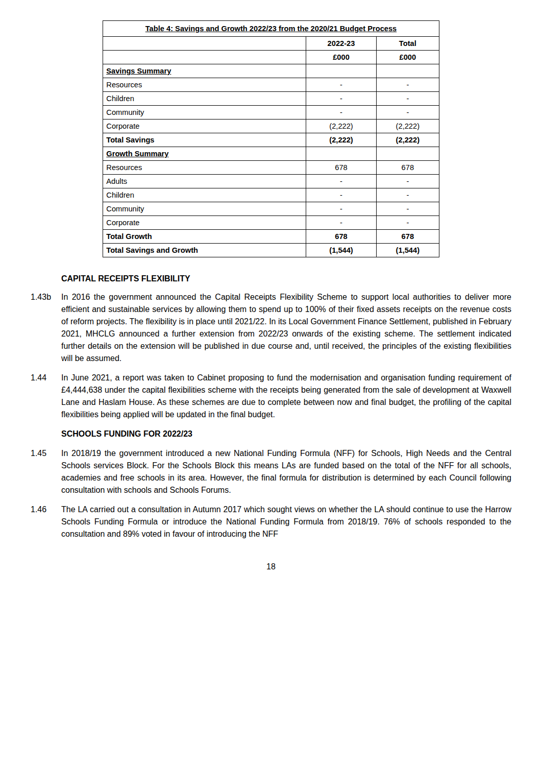Table 4: Savings and Growth 2022/23 from the 2020/21 Budget Process
| | 2022-23 | Total |
| --- | --- | --- |
| | £000 | £000 |
| Savings Summary | | |
| Resources | - | - |
| Children | - | - |
| Community | - | - |
| Corporate | (2,222) | (2,222) |
| Total Savings | (2,222) | (2,222) |
| Growth Summary | | |
| Resources | 678 | 678 |
| Adults | - | - |
| Children | - | - |
| Community | - | - |
| Corporate | - | - |
| Total Growth | 678 | 678 |
| Total Savings and Growth | (1,544) | (1,544) |
CAPITAL RECEIPTS FLEXIBILITY
1.43b
In 2016 the government announced the Capital Receipts Flexibility Scheme to support local authorities to deliver more efficient and sustainable services by allowing them to spend up to 100% of their fixed assets receipts on the revenue costs of reform projects. The flexibility is in place until 2021/22. In its Local Government Finance Settlement, published in February 2021, MHCLG announced a further extension from 2022/23 onwards of the existing scheme. The settlement indicated further details on the extension will be published in due course and, until received, the principles of the existing flexibilities will be assumed.
1.44
In June 2021, a report was taken to Cabinet proposing to fund the modernisation and organisation funding requirement of £4,444,638 under the capital flexibilities scheme with the receipts being generated from the sale of development at Waxwell Lane and Haslam House. As these schemes are due to complete between now and final budget, the profiling of the capital flexibilities being applied will be updated in the final budget.
SCHOOLS FUNDING FOR 2022/23
1.45
In 2018/19 the government introduced a new National Funding Formula (NFF) for Schools, High Needs and the Central Schools services Block. For the Schools Block this means LAs are funded based on the total of the NFF for all schools, academies and free schools in its area. However, the final formula for distribution is determined by each Council following consultation with schools and Schools Forums.
1.46
The LA carried out a consultation in Autumn 2017 which sought views on whether the LA should continue to use the Harrow Schools Funding Formula or introduce the National Funding Formula from 2018/19. 76% of schools responded to the consultation and 89% voted in favour of introducing the NFF
18